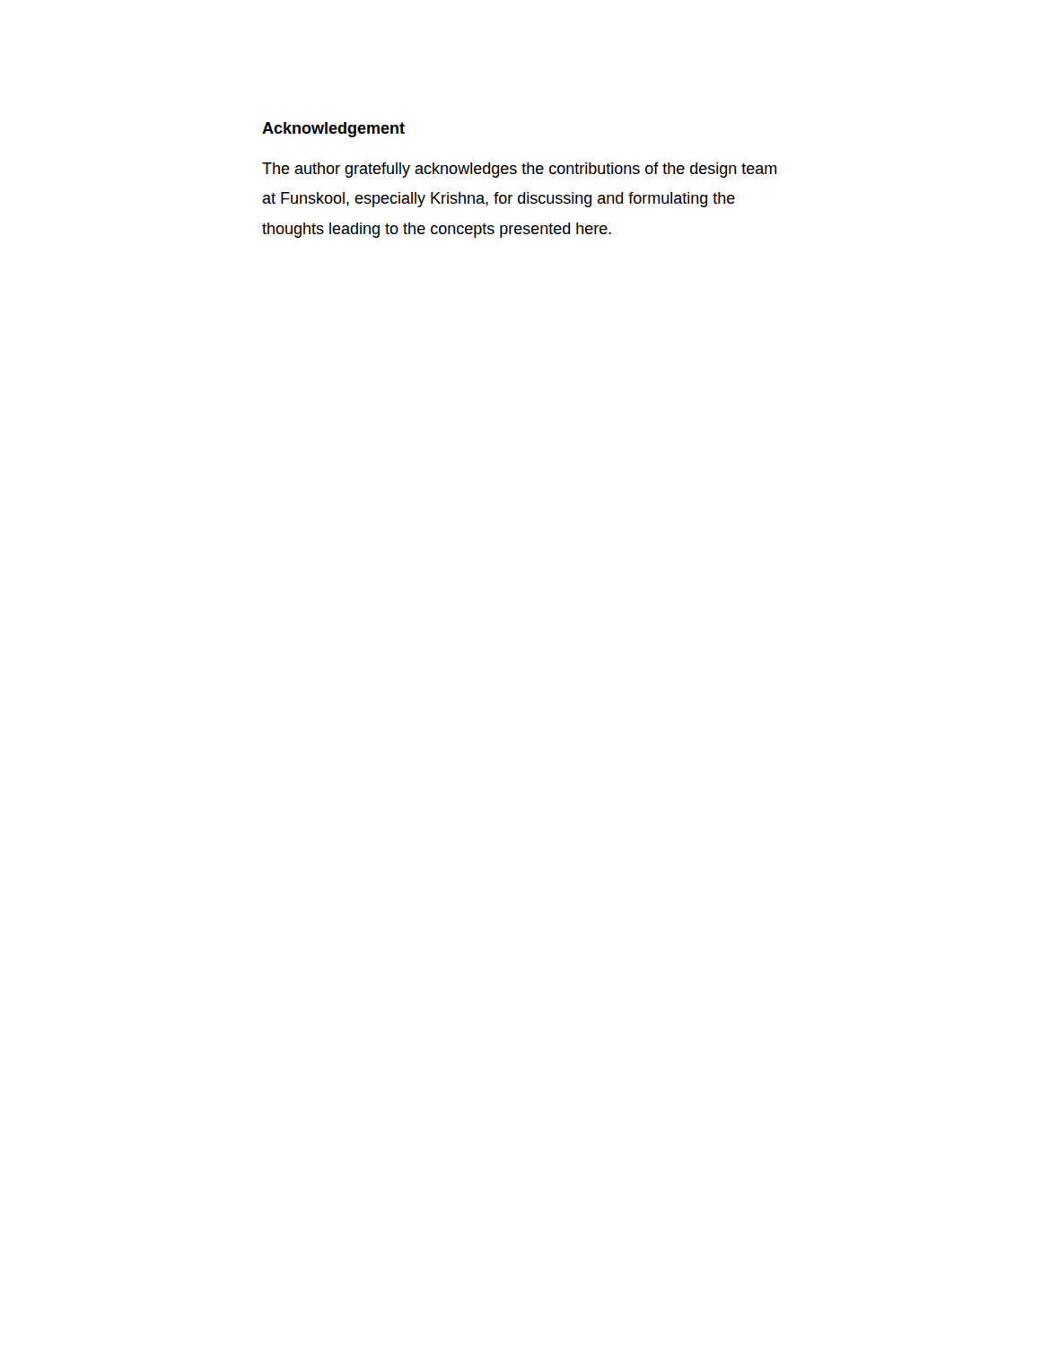Acknowledgement
The author gratefully acknowledges the contributions of the design team at Funskool, especially Krishna, for discussing and formulating the thoughts leading to the concepts presented here.